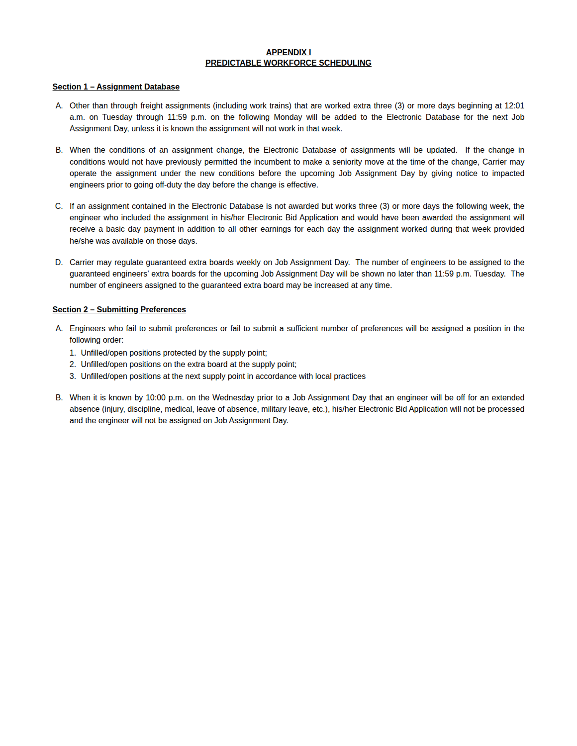APPENDIX I
PREDICTABLE WORKFORCE SCHEDULING
Section 1 – Assignment Database
Other than through freight assignments (including work trains) that are worked extra three (3) or more days beginning at 12:01 a.m. on Tuesday through 11:59 p.m. on the following Monday will be added to the Electronic Database for the next Job Assignment Day, unless it is known the assignment will not work in that week.
When the conditions of an assignment change, the Electronic Database of assignments will be updated. If the change in conditions would not have previously permitted the incumbent to make a seniority move at the time of the change, Carrier may operate the assignment under the new conditions before the upcoming Job Assignment Day by giving notice to impacted engineers prior to going off-duty the day before the change is effective.
If an assignment contained in the Electronic Database is not awarded but works three (3) or more days the following week, the engineer who included the assignment in his/her Electronic Bid Application and would have been awarded the assignment will receive a basic day payment in addition to all other earnings for each day the assignment worked during that week provided he/she was available on those days.
Carrier may regulate guaranteed extra boards weekly on Job Assignment Day. The number of engineers to be assigned to the guaranteed engineers’ extra boards for the upcoming Job Assignment Day will be shown no later than 11:59 p.m. Tuesday. The number of engineers assigned to the guaranteed extra board may be increased at any time.
Section 2 – Submitting Preferences
Engineers who fail to submit preferences or fail to submit a sufficient number of preferences will be assigned a position in the following order:
Unfilled/open positions protected by the supply point;
Unfilled/open positions on the extra board at the supply point;
Unfilled/open positions at the next supply point in accordance with local practices
When it is known by 10:00 p.m. on the Wednesday prior to a Job Assignment Day that an engineer will be off for an extended absence (injury, discipline, medical, leave of absence, military leave, etc.), his/her Electronic Bid Application will not be processed and the engineer will not be assigned on Job Assignment Day.